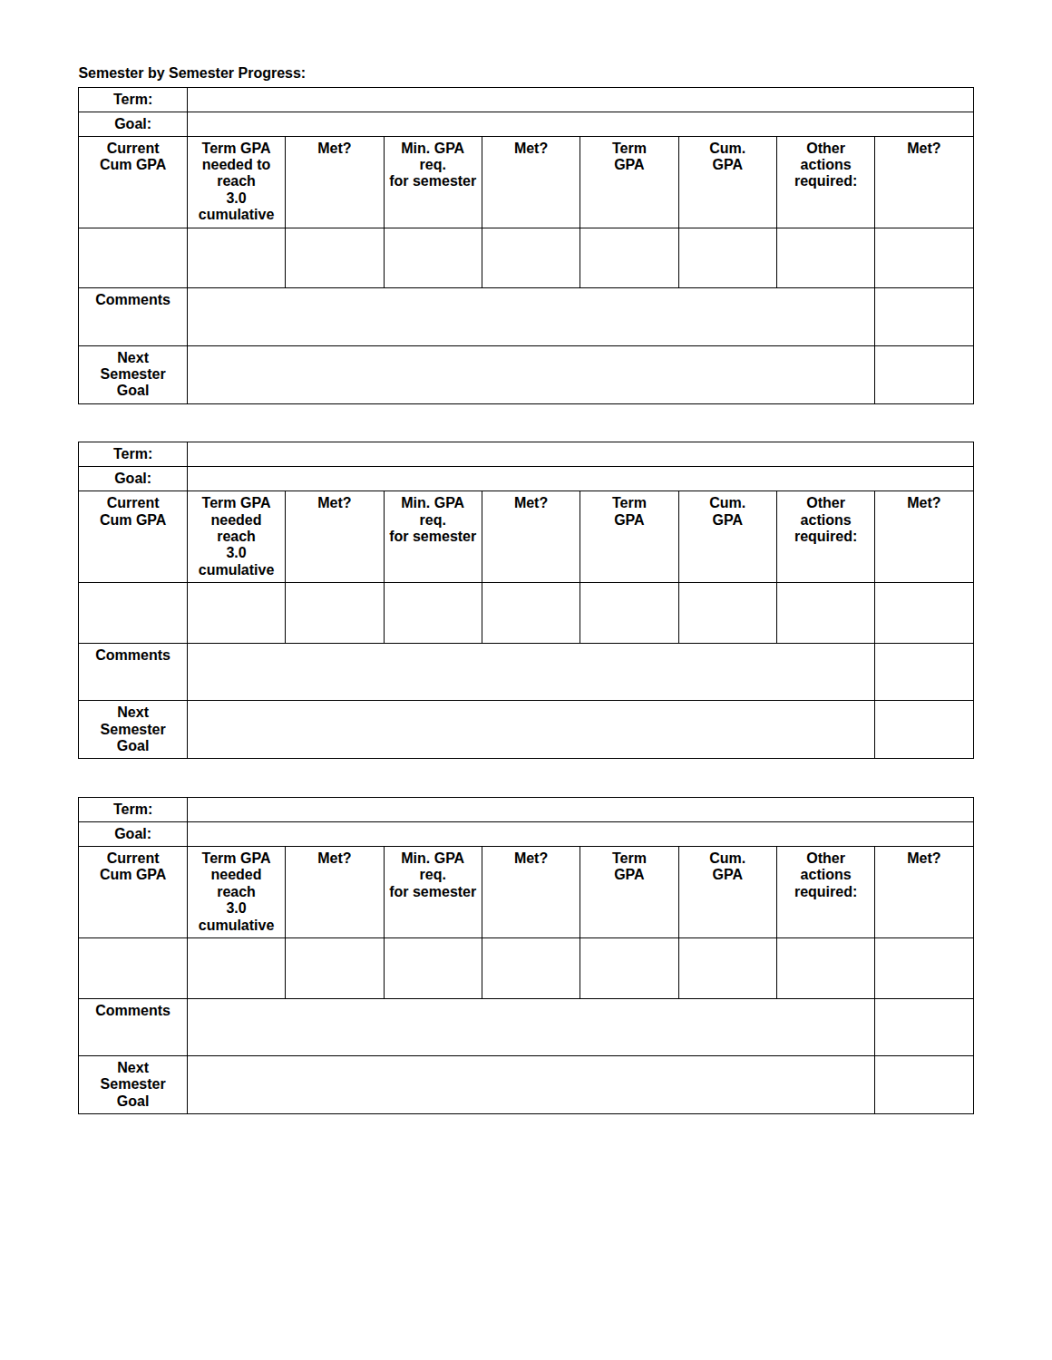Semester by Semester Progress:
| Term: | |
| Goal: | |
| Current Cum GPA | Term GPA needed to reach 3.0 cumulative | Met? | Min. GPA req. for semester | Met? | Term GPA | Cum. GPA | Other actions required: | Met? |
| Comments | | |
| Next Semester Goal | | |
| Term: | |
| Goal: | |
| Current Cum GPA | Term GPA needed reach 3.0 cumulative | Met? | Min. GPA req. for semester | Met? | Term GPA | Cum. GPA | Other actions required: | Met? |
| Comments | | |
| Next Semester Goal | | |
| Term: | |
| Goal: | |
| Current Cum GPA | Term GPA needed reach 3.0 cumulative | Met? | Min. GPA req. for semester | Met? | Term GPA | Cum. GPA | Other actions required: | Met? |
| Comments | | |
| Next Semester Goal | | |